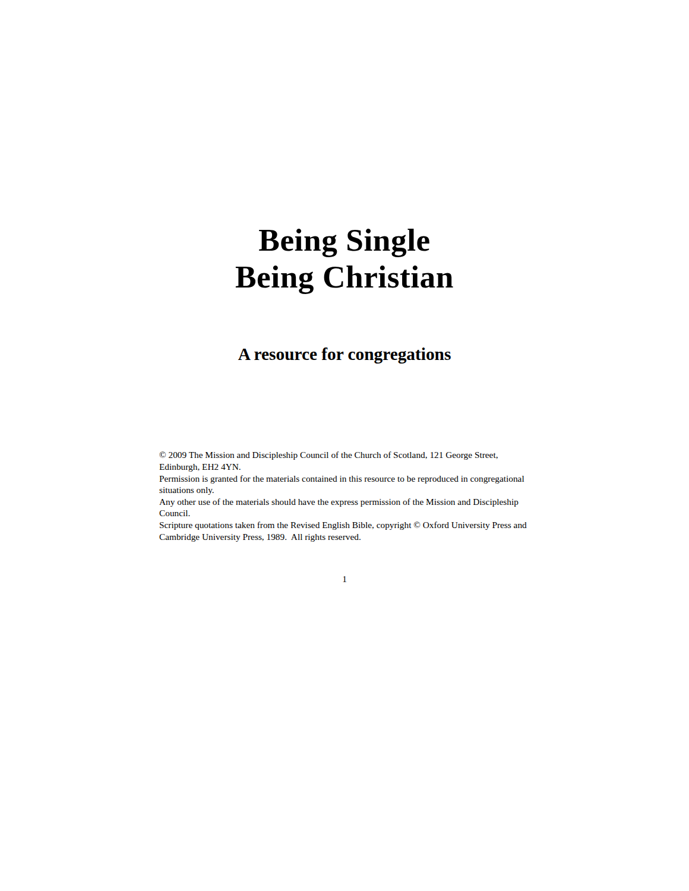Being Single
Being Christian
A resource for congregations
© 2009 The Mission and Discipleship Council of the Church of Scotland, 121 George Street, Edinburgh, EH2 4YN.
Permission is granted for the materials contained in this resource to be reproduced in congregational situations only.
Any other use of the materials should have the express permission of the Mission and Discipleship Council.
Scripture quotations taken from the Revised English Bible, copyright © Oxford University Press and Cambridge University Press, 1989. All rights reserved.
1